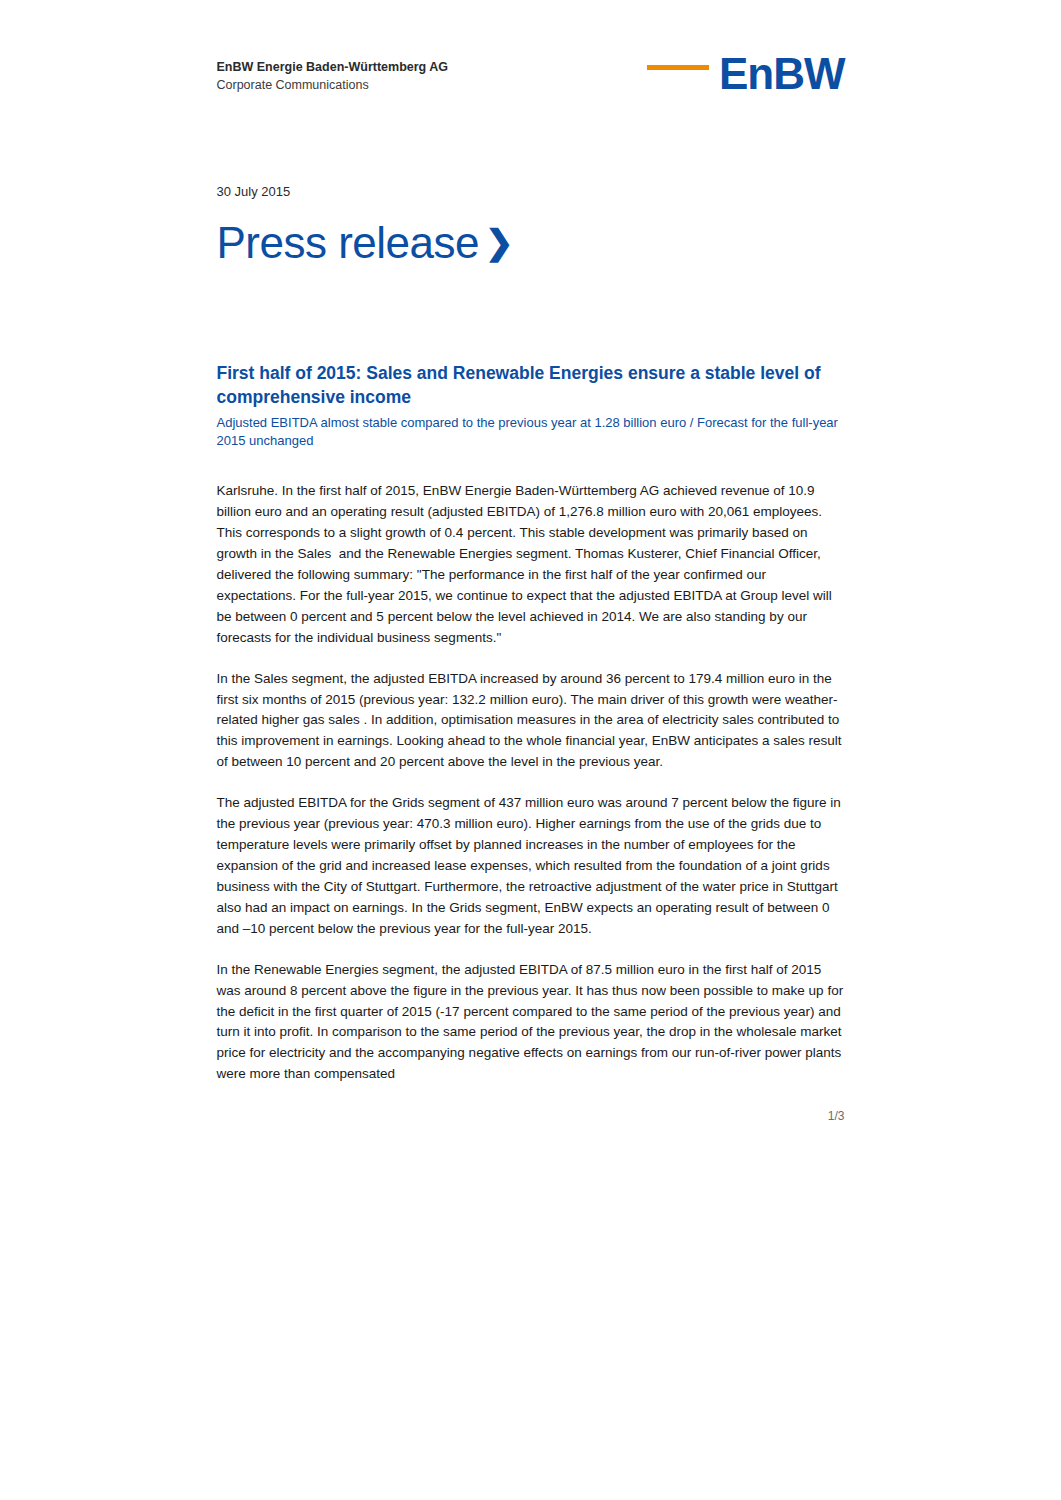EnBW Energie Baden-Württemberg AG
Corporate Communications
EnBW
30 July 2015
Press release❯
First half of 2015: Sales and Renewable Energies ensure a stable level of comprehensive income
Adjusted EBITDA almost stable compared to the previous year at 1.28 billion euro / Forecast for the full-year 2015 unchanged
Karlsruhe. In the first half of 2015, EnBW Energie Baden-Württemberg AG achieved revenue of 10.9 billion euro and an operating result (adjusted EBITDA) of 1,276.8 million euro with 20,061 employees. This corresponds to a slight growth of 0.4 percent. This stable development was primarily based on growth in the Sales and the Renewable Energies segment. Thomas Kusterer, Chief Financial Officer, delivered the following summary: "The performance in the first half of the year confirmed our expectations. For the full-year 2015, we continue to expect that the adjusted EBITDA at Group level will be between 0 percent and 5 percent below the level achieved in 2014. We are also standing by our forecasts for the individual business segments."
In the Sales segment, the adjusted EBITDA increased by around 36 percent to 179.4 million euro in the first six months of 2015 (previous year: 132.2 million euro). The main driver of this growth were weather-related higher gas sales . In addition, optimisation measures in the area of electricity sales contributed to this improvement in earnings. Looking ahead to the whole financial year, EnBW anticipates a sales result of between 10 percent and 20 percent above the level in the previous year.
The adjusted EBITDA for the Grids segment of 437 million euro was around 7 percent below the figure in the previous year (previous year: 470.3 million euro). Higher earnings from the use of the grids due to temperature levels were primarily offset by planned increases in the number of employees for the expansion of the grid and increased lease expenses, which resulted from the foundation of a joint grids business with the City of Stuttgart. Furthermore, the retroactive adjustment of the water price in Stuttgart also had an impact on earnings. In the Grids segment, EnBW expects an operating result of between 0 and –10 percent below the previous year for the full-year 2015.
In the Renewable Energies segment, the adjusted EBITDA of 87.5 million euro in the first half of 2015 was around 8 percent above the figure in the previous year. It has thus now been possible to make up for the deficit in the first quarter of 2015 (-17 percent compared to the same period of the previous year) and turn it into profit. In comparison to the same period of the previous year, the drop in the wholesale market price for electricity and the accompanying negative effects on earnings from our run-of-river power plants were more than compensated
1/3